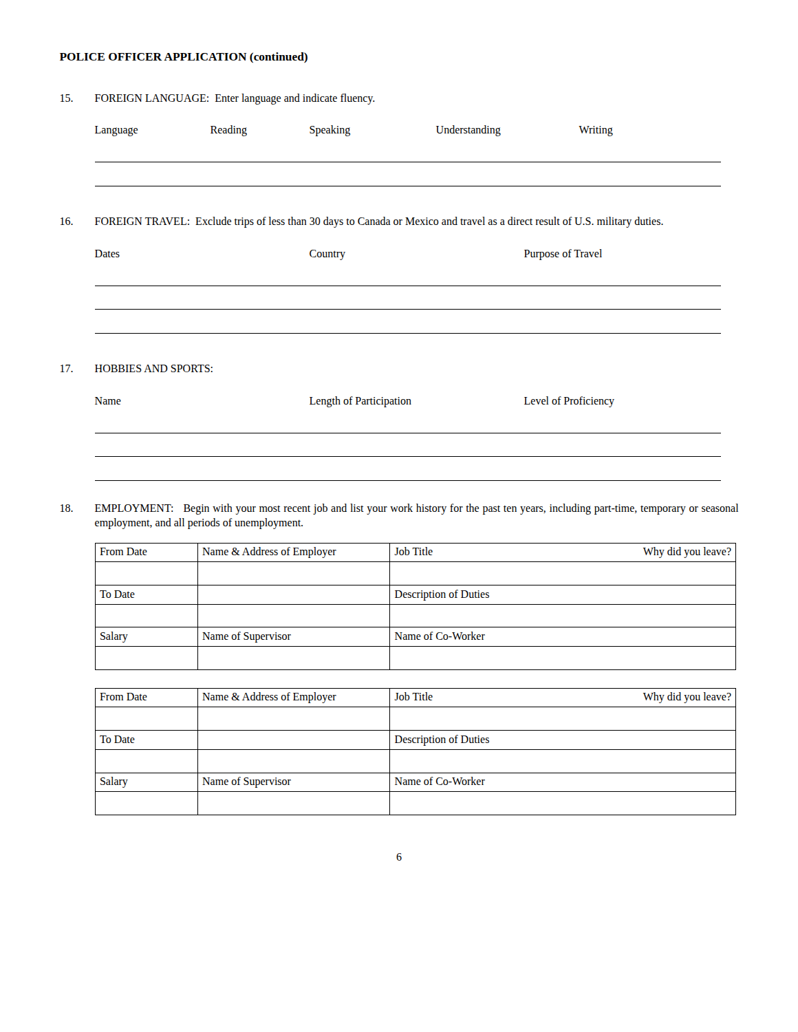POLICE OFFICER APPLICATION (continued)
15.
FOREIGN LANGUAGE: Enter language and indicate fluency.
Language Reading Speaking Understanding Writing
16.
FOREIGN TRAVEL: Exclude trips of less than 30 days to Canada or Mexico and travel as a direct result of U.S. military duties.
Dates Country Purpose of Travel
17.
HOBBIES AND SPORTS:
Name Length of Participation Level of Proficiency
18.
EMPLOYMENT: Begin with your most recent job and list your work history for the past ten years, including part-time, temporary or seasonal employment, and all periods of unemployment.
| From Date | Name & Address of Employer | Job Title Why did you leave? |
| To Date | | Description of Duties |
| Salary | Name of Supervisor | Name of Co-Worker |
| From Date | Name & Address of Employer | Job Title Why did you leave? |
| To Date | | Description of Duties |
| Salary | Name of Supervisor | Name of Co-Worker |
6